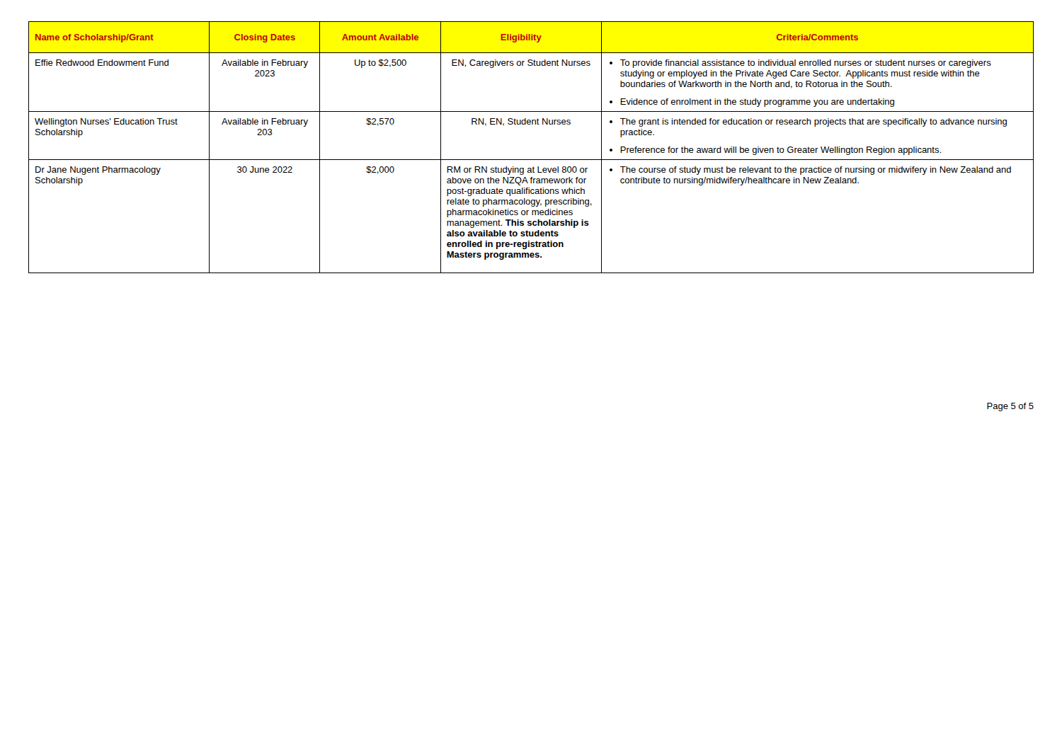| Name of Scholarship/Grant | Closing Dates | Amount Available | Eligibility | Criteria/Comments |
| --- | --- | --- | --- | --- |
| Effie Redwood Endowment Fund | Available in February 2023 | Up to $2,500 | EN, Caregivers or Student Nurses | To provide financial assistance to individual enrolled nurses or student nurses or caregivers studying or employed in the Private Aged Care Sector. Applicants must reside within the boundaries of Warkworth in the North and, to Rotorua in the South. Evidence of enrolment in the study programme you are undertaking |
| Wellington Nurses' Education Trust Scholarship | Available in February 203 | $2,570 | RN, EN, Student Nurses | The grant is intended for education or research projects that are specifically to advance nursing practice. Preference for the award will be given to Greater Wellington Region applicants. |
| Dr Jane Nugent Pharmacology Scholarship | 30 June 2022 | $2,000 | RM or RN studying at Level 800 or above on the NZQA framework for post-graduate qualifications which relate to pharmacology, prescribing, pharmacokinetics or medicines management. This scholarship is also available to students enrolled in pre-registration Masters programmes. | The course of study must be relevant to the practice of nursing or midwifery in New Zealand and contribute to nursing/midwifery/healthcare in New Zealand. |
Page 5 of 5